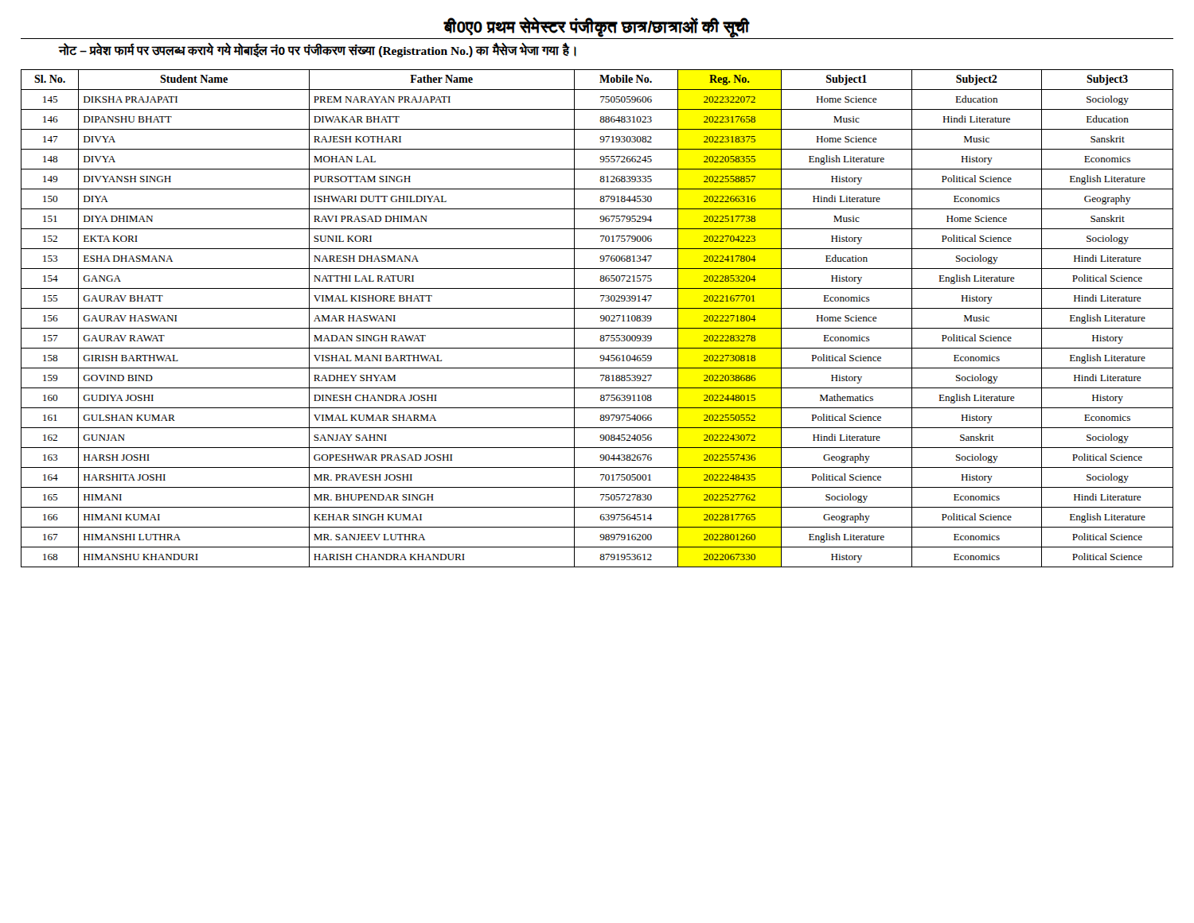बी0ए0 प्रथम सेमेस्टर पंजीकृत छात्र/छात्राओं की सूची
नोट – प्रवेश फार्म पर उपलब्ध कराये गये मोबाईल नं0 पर पंजीकरण संख्या (Registration No.) का मैसेज भेजा गया है।
| Sl. No. | Student Name | Father Name | Mobile No. | Reg. No. | Subject1 | Subject2 | Subject3 |
| --- | --- | --- | --- | --- | --- | --- | --- |
| 145 | DIKSHA PRAJAPATI | PREM NARAYAN PRAJAPATI | 7505059606 | 2022322072 | Home Science | Education | Sociology |
| 146 | DIPANSHU BHATT | DIWAKAR BHATT | 8864831023 | 2022317658 | Music | Hindi Literature | Education |
| 147 | DIVYA | RAJESH KOTHARI | 9719303082 | 2022318375 | Home Science | Music | Sanskrit |
| 148 | DIVYA | MOHAN LAL | 9557266245 | 2022058355 | English Literature | History | Economics |
| 149 | DIVYANSH SINGH | PURSOTTAM SINGH | 8126839335 | 2022558857 | History | Political Science | English Literature |
| 150 | DIYA | ISHWARI DUTT GHILDIYAL | 8791844530 | 2022266316 | Hindi Literature | Economics | Geography |
| 151 | DIYA DHIMAN | RAVI PRASAD DHIMAN | 9675795294 | 2022517738 | Music | Home Science | Sanskrit |
| 152 | EKTA KORI | SUNIL KORI | 7017579006 | 2022704223 | History | Political Science | Sociology |
| 153 | ESHA DHASMANA | NARESH DHASMANA | 9760681347 | 2022417804 | Education | Sociology | Hindi Literature |
| 154 | GANGA | NATTHI LAL RATURI | 8650721575 | 2022853204 | History | English Literature | Political Science |
| 155 | GAURAV BHATT | VIMAL KISHORE BHATT | 7302939147 | 2022167701 | Economics | History | Hindi Literature |
| 156 | GAURAV HASWANI | AMAR HASWANI | 9027110839 | 2022271804 | Home Science | Music | English Literature |
| 157 | GAURAV RAWAT | MADAN SINGH RAWAT | 8755300939 | 2022283278 | Economics | Political Science | History |
| 158 | GIRISH BARTHWAL | VISHAL MANI BARTHWAL | 9456104659 | 2022730818 | Political Science | Economics | English Literature |
| 159 | GOVIND BIND | RADHEY SHYAM | 7818853927 | 2022038686 | History | Sociology | Hindi Literature |
| 160 | GUDIYA JOSHI | DINESH CHANDRA JOSHI | 8756391108 | 2022448015 | Mathematics | English Literature | History |
| 161 | GULSHAN KUMAR | VIMAL KUMAR SHARMA | 8979754066 | 2022550552 | Political Science | History | Economics |
| 162 | GUNJAN | SANJAY SAHNI | 9084524056 | 2022243072 | Hindi Literature | Sanskrit | Sociology |
| 163 | HARSH JOSHI | GOPESHWAR PRASAD JOSHI | 9044382676 | 2022557436 | Geography | Sociology | Political Science |
| 164 | HARSHITA JOSHI | MR. PRAVESH JOSHI | 7017505001 | 2022248435 | Political Science | History | Sociology |
| 165 | HIMANI | MR. BHUPENDAR SINGH | 7505727830 | 2022527762 | Sociology | Economics | Hindi Literature |
| 166 | HIMANI KUMAI | KEHAR SINGH KUMAI | 6397564514 | 2022817765 | Geography | Political Science | English Literature |
| 167 | HIMANSHI LUTHRA | MR. SANJEEV LUTHRA | 9897916200 | 2022801260 | English Literature | Economics | Political Science |
| 168 | HIMANSHU KHANDURI | HARISH CHANDRA KHANDURI | 8791953612 | 2022067330 | History | Economics | Political Science |